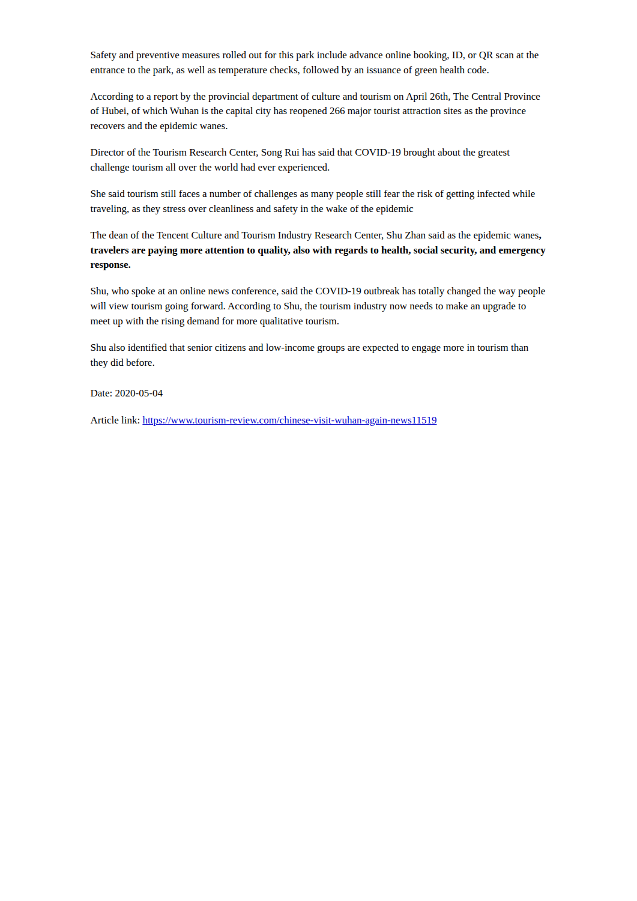Safety and preventive measures rolled out for this park include advance online booking, ID, or QR scan at the entrance to the park, as well as temperature checks, followed by an issuance of green health code.
According to a report by the provincial department of culture and tourism on April 26th, The Central Province of Hubei, of which Wuhan is the capital city has reopened 266 major tourist attraction sites as the province recovers and the epidemic wanes.
Director of the Tourism Research Center, Song Rui has said that COVID-19 brought about the greatest challenge tourism all over the world had ever experienced.
She said tourism still faces a number of challenges as many people still fear the risk of getting infected while traveling, as they stress over cleanliness and safety in the wake of the epidemic
The dean of the Tencent Culture and Tourism Industry Research Center, Shu Zhan said as the epidemic wanes, travelers are paying more attention to quality, also with regards to health, social security, and emergency response.
Shu, who spoke at an online news conference, said the COVID-19 outbreak has totally changed the way people will view tourism going forward. According to Shu, the tourism industry now needs to make an upgrade to meet up with the rising demand for more qualitative tourism.
Shu also identified that senior citizens and low-income groups are expected to engage more in tourism than they did before.
Date: 2020-05-04
Article link: https://www.tourism-review.com/chinese-visit-wuhan-again-news11519